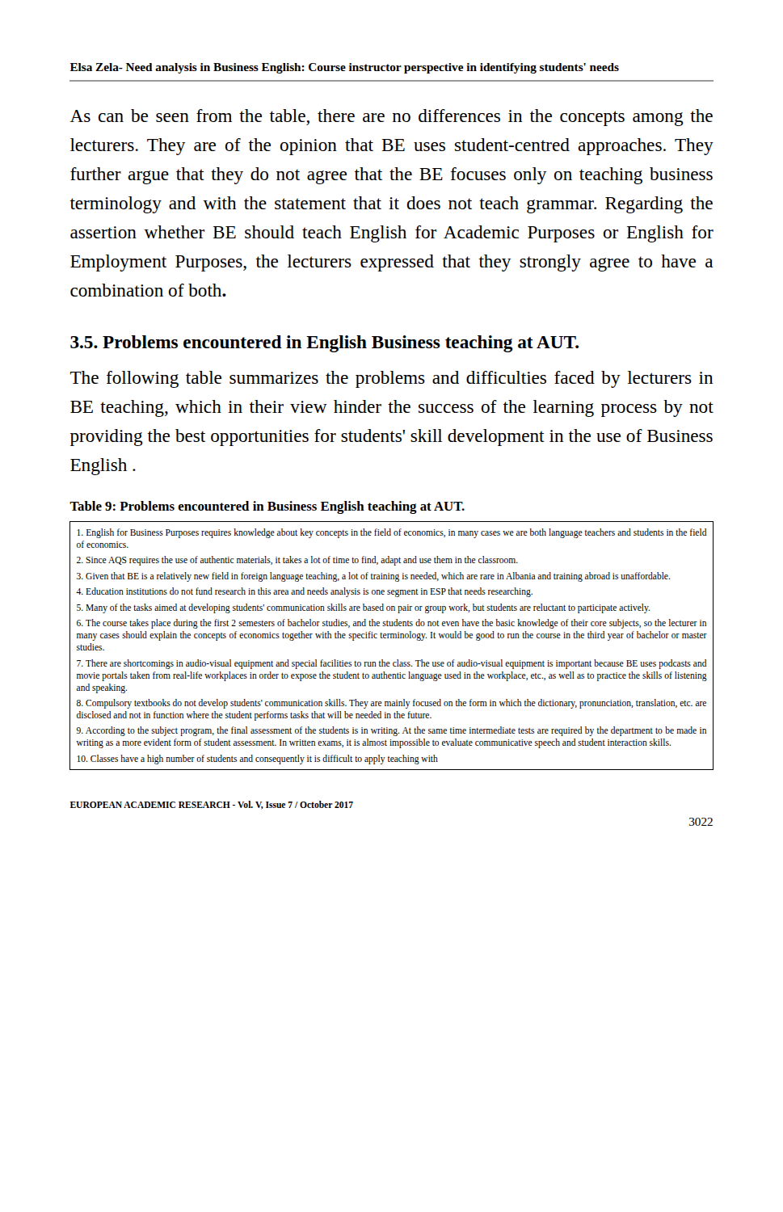Elsa Zela- Need analysis in Business English: Course instructor perspective in identifying students' needs
As can be seen from the table, there are no differences in the concepts among the lecturers. They are of the opinion that BE uses student-centred approaches. They further argue that they do not agree that the BE focuses only on teaching business terminology and with the statement that it does not teach grammar. Regarding the assertion whether BE should teach English for Academic Purposes or English for Employment Purposes, the lecturers expressed that they strongly agree to have a combination of both.
3.5. Problems encountered in English Business teaching at AUT.
The following table summarizes the problems and difficulties faced by lecturers in BE teaching, which in their view hinder the success of the learning process by not providing the best opportunities for students' skill development in the use of Business English .
Table 9: Problems encountered in Business English teaching at AUT.
1. English for Business Purposes requires knowledge about key concepts in the field of economics, in many cases we are both language teachers and students in the field of economics.
2. Since AQS requires the use of authentic materials, it takes a lot of time to find, adapt and use them in the classroom.
3. Given that BE is a relatively new field in foreign language teaching, a lot of training is needed, which are rare in Albania and training abroad is unaffordable.
4. Education institutions do not fund research in this area and needs analysis is one segment in ESP that needs researching.
5. Many of the tasks aimed at developing students' communication skills are based on pair or group work, but students are reluctant to participate actively.
6. The course takes place during the first 2 semesters of bachelor studies, and the students do not even have the basic knowledge of their core subjects, so the lecturer in many cases should explain the concepts of economics together with the specific terminology. It would be good to run the course in the third year of bachelor or master studies.
7. There are shortcomings in audio-visual equipment and special facilities to run the class. The use of audio-visual equipment is important because BE uses podcasts and movie portals taken from real-life workplaces in order to expose the student to authentic language used in the workplace, etc., as well as to practice the skills of listening and speaking.
8. Compulsory textbooks do not develop students' communication skills. They are mainly focused on the form in which the dictionary, pronunciation, translation, etc. are disclosed and not in function where the student performs tasks that will be needed in the future.
9. According to the subject program, the final assessment of the students is in writing. At the same time intermediate tests are required by the department to be made in writing as a more evident form of student assessment. In written exams, it is almost impossible to evaluate communicative speech and student interaction skills.
10. Classes have a high number of students and consequently it is difficult to apply teaching with
EUROPEAN ACADEMIC RESEARCH - Vol. V, Issue 7 / October 2017
3022